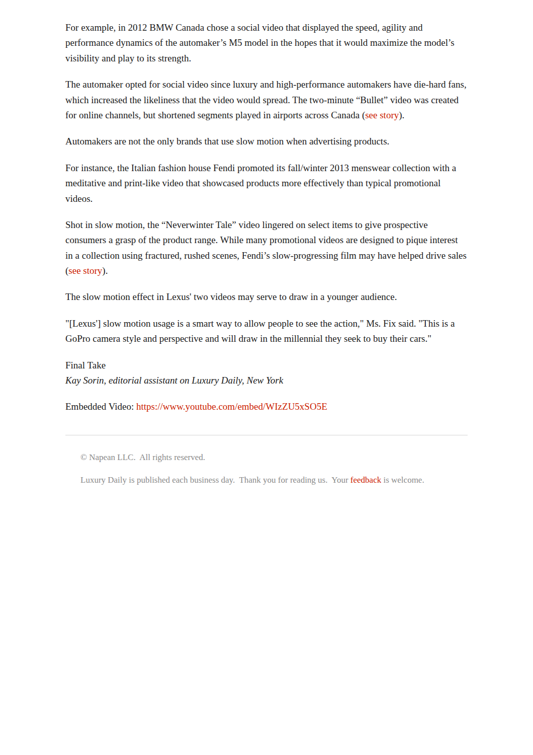For example, in 2012 BMW Canada chose a social video that displayed the speed, agility and performance dynamics of the automaker’s M5 model in the hopes that it would maximize the model’s visibility and play to its strength.
The automaker opted for social video since luxury and high-performance automakers have die-hard fans, which increased the likeliness that the video would spread. The two-minute “Bullet” video was created for online channels, but shortened segments played in airports across Canada (see story).
Automakers are not the only brands that use slow motion when advertising products.
For instance, the Italian fashion house Fendi promoted its fall/winter 2013 menswear collection with a meditative and print-like video that showcased products more effectively than typical promotional videos.
Shot in slow motion, the “Neverwinter Tale” video lingered on select items to give prospective consumers a grasp of the product range. While many promotional videos are designed to pique interest in a collection using fractured, rushed scenes, Fendi’s slow-progressing film may have helped drive sales (see story).
The slow motion effect in Lexus' two videos may serve to draw in a younger audience.
"[Lexus'] slow motion usage is a smart way to allow people to see the action," Ms. Fix said. "This is a GoPro camera style and perspective and will draw in the millennial they seek to buy their cars."
Final Take
Kay Sorin, editorial assistant on Luxury Daily, New York
Embedded Video: https://www.youtube.com/embed/WIzZU5xSO5E
© Napean LLC. All rights reserved.
Luxury Daily is published each business day. Thank you for reading us. Your feedback is welcome.